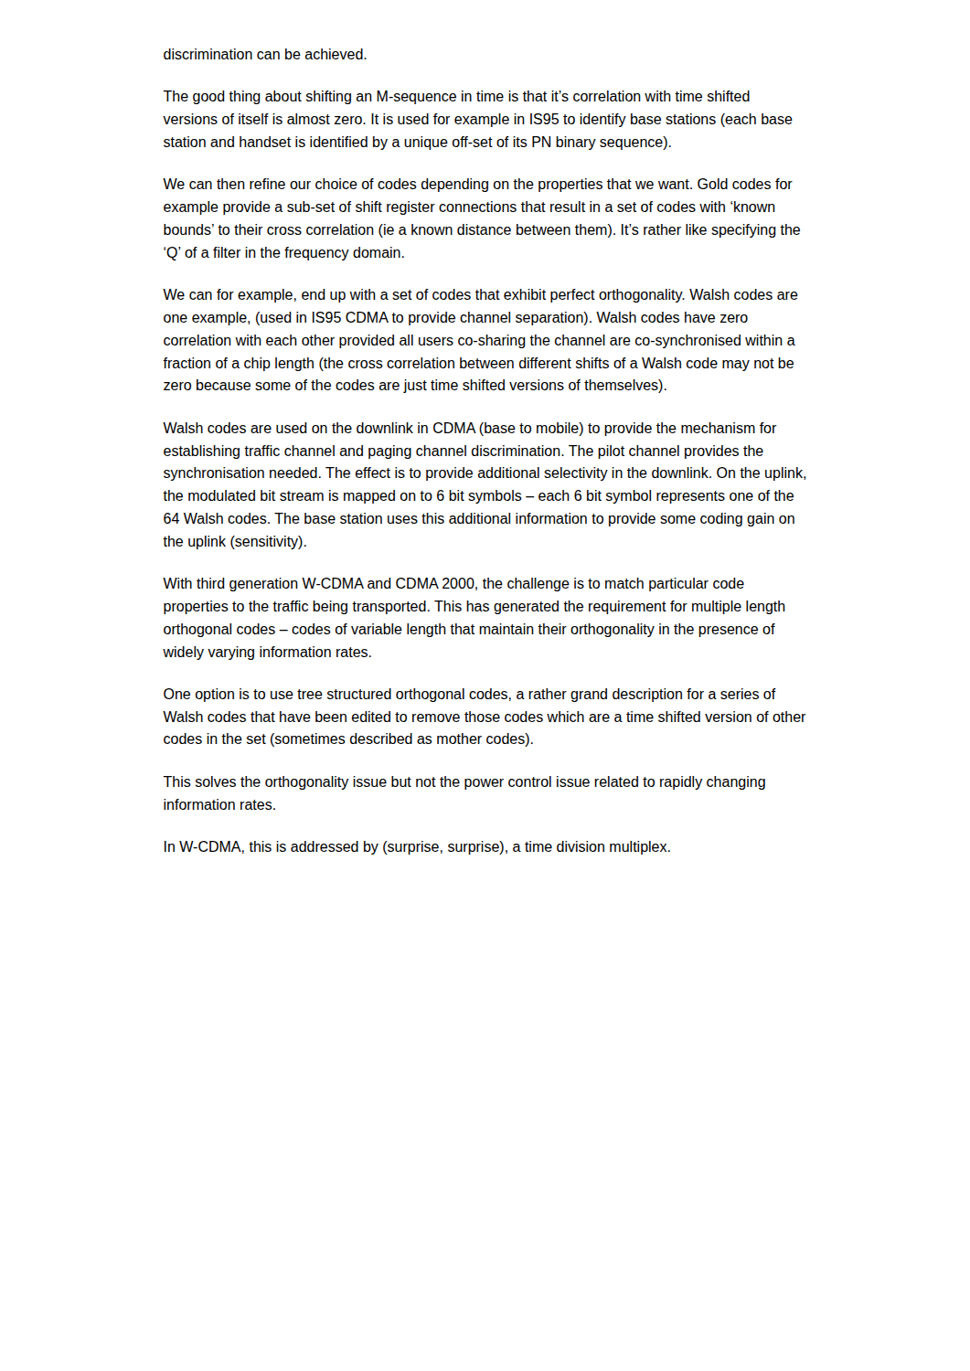discrimination can be achieved.
The good thing about shifting an M-sequence in time is that it’s correlation with time shifted versions of itself is almost zero. It is used for example in IS95 to identify base stations (each base station and handset is identified by a unique off-set of its PN binary sequence).
We can then refine our choice of codes depending on the properties that we want. Gold codes for example provide a sub-set of shift register connections that result in a set of codes with ‘known bounds’ to their cross correlation (ie a known distance between them). It’s rather like specifying the ‘Q’ of a filter in the frequency domain.
We can for example, end up with a set of codes that exhibit perfect orthogonality. Walsh codes are one example, (used in IS95 CDMA to provide channel separation). Walsh codes have zero correlation with each other provided all users co-sharing the channel are co-synchronised within a fraction of a chip length (the cross correlation between different shifts of a Walsh code may not be zero because some of the codes are just time shifted versions of themselves).
Walsh codes are used on the downlink in CDMA (base to mobile) to provide the mechanism for establishing traffic channel and paging channel discrimination. The pilot channel provides the synchronisation needed. The effect is to provide additional selectivity in the downlink. On the uplink, the modulated bit stream is mapped on to 6 bit symbols – each 6 bit symbol represents one of the 64 Walsh codes. The base station uses this additional information to provide some coding gain on the uplink (sensitivity).
With third generation W-CDMA and CDMA 2000, the challenge is to match particular code properties to the traffic being transported. This has generated the requirement for multiple length orthogonal codes – codes of variable length that maintain their orthogonality in the presence of widely varying information rates.
One option is to use tree structured orthogonal codes, a rather grand description for a series of Walsh codes that have been edited to remove those codes which are a time shifted version of other codes in the set (sometimes described as mother codes).
This solves the orthogonality issue but not the power control issue related to rapidly changing information rates.
In W-CDMA, this is addressed by (surprise, surprise), a time division multiplex.